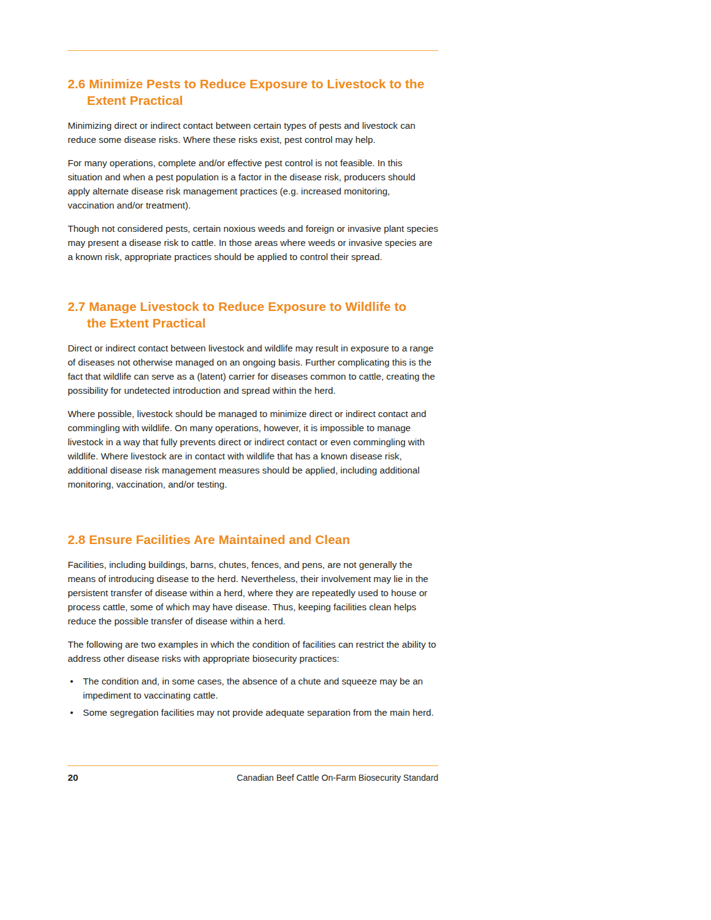2.6 Minimize Pests to Reduce Exposure to Livestock to theExtent Practical
Minimizing direct or indirect contact between certain types of pests and livestock can reduce some disease risks. Where these risks exist, pest control may help.
For many operations, complete and/or effective pest control is not feasible. In this situation and when a pest population is a factor in the disease risk, producers should apply alternate disease risk management practices (e.g. increased monitoring, vaccination and/or treatment).
Though not considered pests, certain noxious weeds and foreign or invasive plant species may present a disease risk to cattle. In those areas where weeds or invasive species are a known risk, appropriate practices should be applied to control their spread.
2.7 Manage Livestock to Reduce Exposure to Wildlife tothe Extent Practical
Direct or indirect contact between livestock and wildlife may result in exposure to a range of diseases not otherwise managed on an ongoing basis. Further complicating this is the fact that wildlife can serve as a (latent) carrier for diseases common to cattle, creating the possibility for undetected introduction and spread within the herd.
Where possible, livestock should be managed to minimize direct or indirect contact and commingling with wildlife. On many operations, however, it is impossible to manage livestock in a way that fully prevents direct or indirect contact or even commingling with wildlife. Where livestock are in contact with wildlife that has a known disease risk, additional disease risk management measures should be applied, including additional monitoring, vaccination, and/or testing.
2.8 Ensure Facilities Are Maintained and Clean
Facilities, including buildings, barns, chutes, fences, and pens, are not generally the means of introducing disease to the herd. Nevertheless, their involvement may lie in the persistent transfer of disease within a herd, where they are repeatedly used to house or process cattle, some of which may have disease. Thus, keeping facilities clean helps reduce the possible transfer of disease within a herd.
The following are two examples in which the condition of facilities can restrict the ability to address other disease risks with appropriate biosecurity practices:
The condition and, in some cases, the absence of a chute and squeeze may be an impediment to vaccinating cattle.
Some segregation facilities may not provide adequate separation from the main herd.
20 Canadian Beef Cattle On-Farm Biosecurity Standard